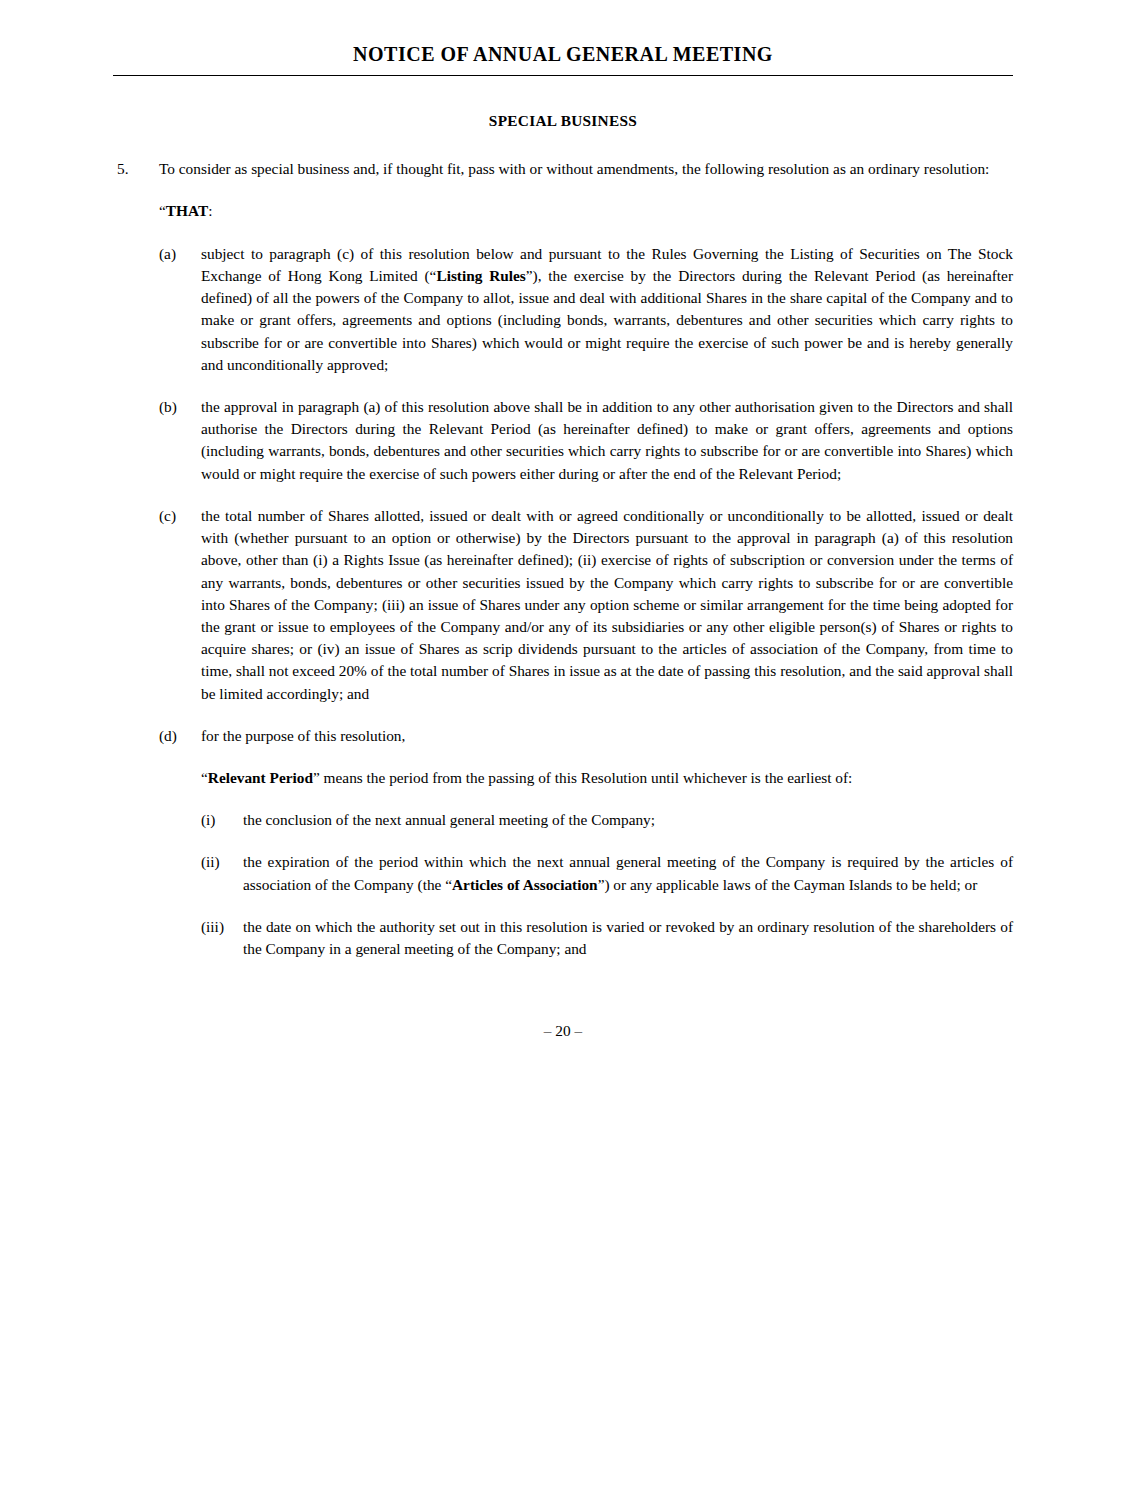NOTICE OF ANNUAL GENERAL MEETING
SPECIAL BUSINESS
5.
To consider as special business and, if thought fit, pass with or without amendments, the following resolution as an ordinary resolution:
“THAT:
(a)
subject to paragraph (c) of this resolution below and pursuant to the Rules Governing the Listing of Securities on The Stock Exchange of Hong Kong Limited (“Listing Rules”), the exercise by the Directors during the Relevant Period (as hereinafter defined) of all the powers of the Company to allot, issue and deal with additional Shares in the share capital of the Company and to make or grant offers, agreements and options (including bonds, warrants, debentures and other securities which carry rights to subscribe for or are convertible into Shares) which would or might require the exercise of such power be and is hereby generally and unconditionally approved;
(b)
the approval in paragraph (a) of this resolution above shall be in addition to any other authorisation given to the Directors and shall authorise the Directors during the Relevant Period (as hereinafter defined) to make or grant offers, agreements and options (including warrants, bonds, debentures and other securities which carry rights to subscribe for or are convertible into Shares) which would or might require the exercise of such powers either during or after the end of the Relevant Period;
(c)
the total number of Shares allotted, issued or dealt with or agreed conditionally or unconditionally to be allotted, issued or dealt with (whether pursuant to an option or otherwise) by the Directors pursuant to the approval in paragraph (a) of this resolution above, other than (i) a Rights Issue (as hereinafter defined); (ii) exercise of rights of subscription or conversion under the terms of any warrants, bonds, debentures or other securities issued by the Company which carry rights to subscribe for or are convertible into Shares of the Company; (iii) an issue of Shares under any option scheme or similar arrangement for the time being adopted for the grant or issue to employees of the Company and/or any of its subsidiaries or any other eligible person(s) of Shares or rights to acquire shares; or (iv) an issue of Shares as scrip dividends pursuant to the articles of association of the Company, from time to time, shall not exceed 20% of the total number of Shares in issue as at the date of passing this resolution, and the said approval shall be limited accordingly; and
(d)
for the purpose of this resolution,
“Relevant Period” means the period from the passing of this Resolution until whichever is the earliest of:
(i)
the conclusion of the next annual general meeting of the Company;
(ii)
the expiration of the period within which the next annual general meeting of the Company is required by the articles of association of the Company (the “Articles of Association”) or any applicable laws of the Cayman Islands to be held; or
(iii)
the date on which the authority set out in this resolution is varied or revoked by an ordinary resolution of the shareholders of the Company in a general meeting of the Company; and
– 20 –